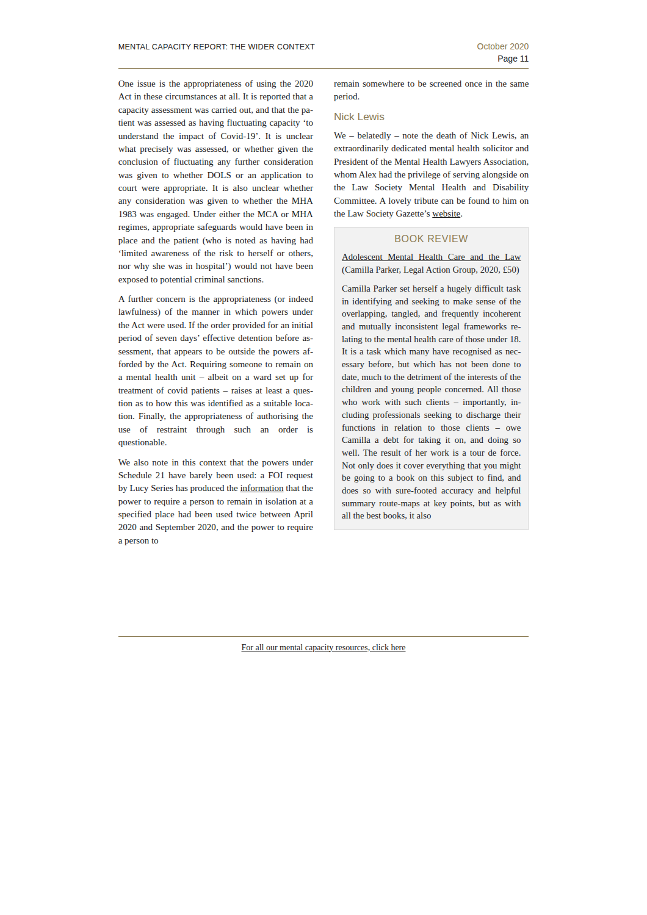Mental Capacity Report: The Wider Context
October 2020
Page 11
One issue is the appropriateness of using the 2020 Act in these circumstances at all. It is reported that a capacity assessment was carried out, and that the patient was assessed as having fluctuating capacity ‘to understand the impact of Covid-19’. It is unclear what precisely was assessed, or whether given the conclusion of fluctuating any further consideration was given to whether DOLS or an application to court were appropriate. It is also unclear whether any consideration was given to whether the MHA 1983 was engaged. Under either the MCA or MHA regimes, appropriate safeguards would have been in place and the patient (who is noted as having had ‘limited awareness of the risk to herself or others, nor why she was in hospital’) would not have been exposed to potential criminal sanctions.
A further concern is the appropriateness (or indeed lawfulness) of the manner in which powers under the Act were used. If the order provided for an initial period of seven days’ effective detention before assessment, that appears to be outside the powers afforded by the Act. Requiring someone to remain on a mental health unit – albeit on a ward set up for treatment of covid patients – raises at least a question as to how this was identified as a suitable location. Finally, the appropriateness of authorising the use of restraint through such an order is questionable.
We also note in this context that the powers under Schedule 21 have barely been used: a FOI request by Lucy Series has produced the information that the power to require a person to remain in isolation at a specified place had been used twice between April 2020 and September 2020, and the power to require a person to
remain somewhere to be screened once in the same period.
Nick Lewis
We – belatedly – note the death of Nick Lewis, an extraordinarily dedicated mental health solicitor and President of the Mental Health Lawyers Association, whom Alex had the privilege of serving alongside on the Law Society Mental Health and Disability Committee. A lovely tribute can be found to him on the Law Society Gazette’s website.
BOOK REVIEW
Adolescent Mental Health Care and the Law (Camilla Parker, Legal Action Group, 2020, £50)
Camilla Parker set herself a hugely difficult task in identifying and seeking to make sense of the overlapping, tangled, and frequently incoherent and mutually inconsistent legal frameworks relating to the mental health care of those under 18. It is a task which many have recognised as necessary before, but which has not been done to date, much to the detriment of the interests of the children and young people concerned. All those who work with such clients – importantly, including professionals seeking to discharge their functions in relation to those clients – owe Camilla a debt for taking it on, and doing so well. The result of her work is a tour de force. Not only does it cover everything that you might be going to a book on this subject to find, and does so with sure-footed accuracy and helpful summary route-maps at key points, but as with all the best books, it also
For all our mental capacity resources, click here